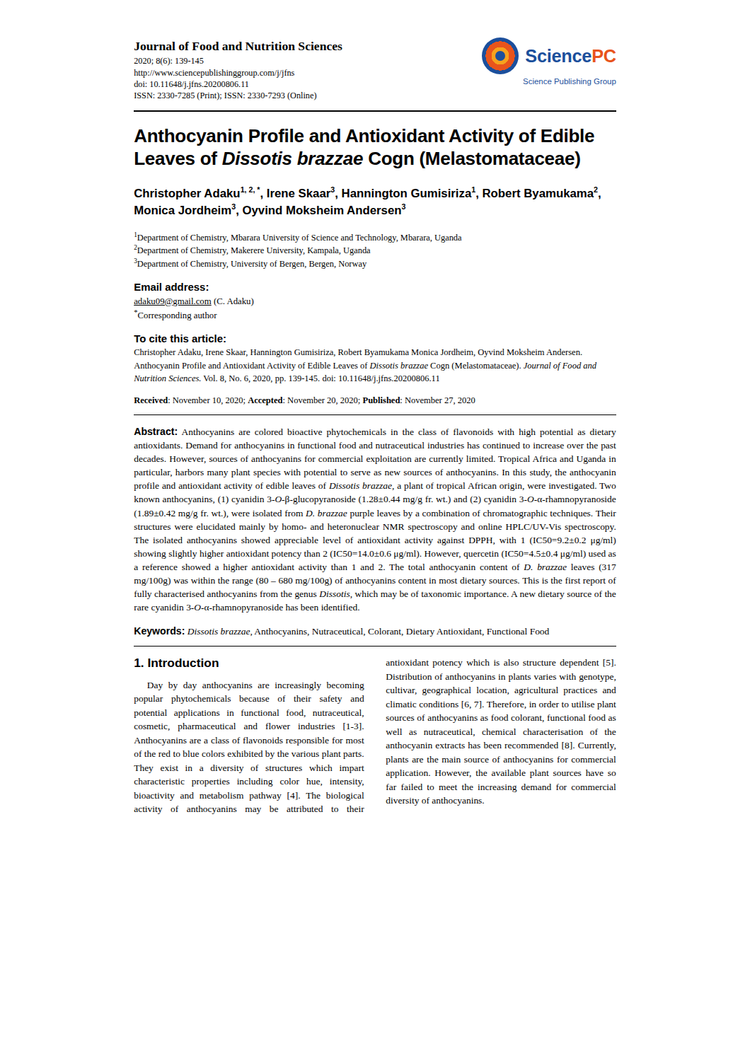Journal of Food and Nutrition Sciences
2020; 8(6): 139-145
http://www.sciencepublishinggroup.com/j/jfns
doi: 10.11648/j.jfns.20200806.11
ISSN: 2330-7285 (Print); ISSN: 2330-7293 (Online)
SciencePC
Science Publishing Group
Anthocyanin Profile and Antioxidant Activity of Edible Leaves of Dissotis brazzae Cogn (Melastomataceae)
Christopher Adaku1, 2, *, Irene Skaar3, Hannington Gumisiriza1, Robert Byamukama2,
Monica Jordheim3, Oyvind Moksheim Andersen3
1Department of Chemistry, Mbarara University of Science and Technology, Mbarara, Uganda
2Department of Chemistry, Makerere University, Kampala, Uganda
3Department of Chemistry, University of Bergen, Bergen, Norway
Email address:
adaku09@gmail.com (C. Adaku)
*Corresponding author
To cite this article:
Christopher Adaku, Irene Skaar, Hannington Gumisiriza, Robert Byamukama Monica Jordheim, Oyvind Moksheim Andersen. Anthocyanin Profile and Antioxidant Activity of Edible Leaves of Dissotis brazzae Cogn (Melastomataceae). Journal of Food and Nutrition Sciences. Vol. 8, No. 6, 2020, pp. 139-145. doi: 10.11648/j.jfns.20200806.11
Received: November 10, 2020; Accepted: November 20, 2020; Published: November 27, 2020
Abstract: Anthocyanins are colored bioactive phytochemicals in the class of flavonoids with high potential as dietary antioxidants. Demand for anthocyanins in functional food and nutraceutical industries has continued to increase over the past decades. However, sources of anthocyanins for commercial exploitation are currently limited. Tropical Africa and Uganda in particular, harbors many plant species with potential to serve as new sources of anthocyanins. In this study, the anthocyanin profile and antioxidant activity of edible leaves of Dissotis brazzae, a plant of tropical African origin, were investigated. Two known anthocyanins, (1) cyanidin 3-O-β-glucopyranoside (1.28±0.44 mg/g fr. wt.) and (2) cyanidin 3-O-α-rhamnopyranoside (1.89±0.42 mg/g fr. wt.), were isolated from D. brazzae purple leaves by a combination of chromatographic techniques. Their structures were elucidated mainly by homo- and heteronuclear NMR spectroscopy and online HPLC/UV-Vis spectroscopy. The isolated anthocyanins showed appreciable level of antioxidant activity against DPPH, with 1 (IC50=9.2±0.2 μg/ml) showing slightly higher antioxidant potency than 2 (IC50=14.0±0.6 μg/ml). However, quercetin (IC50=4.5±0.4 μg/ml) used as a reference showed a higher antioxidant activity than 1 and 2. The total anthocyanin content of D. brazzae leaves (317 mg/100g) was within the range (80 – 680 mg/100g) of anthocyanins content in most dietary sources. This is the first report of fully characterised anthocyanins from the genus Dissotis, which may be of taxonomic importance. A new dietary source of the rare cyanidin 3-O-α-rhamnopyranoside has been identified.
Keywords: Dissotis brazzae, Anthocyanins, Nutraceutical, Colorant, Dietary Antioxidant, Functional Food
1. Introduction
Day by day anthocyanins are increasingly becoming popular phytochemicals because of their safety and potential applications in functional food, nutraceutical, cosmetic, pharmaceutical and flower industries [1-3]. Anthocyanins are a class of flavonoids responsible for most of the red to blue colors exhibited by the various plant parts. They exist in a diversity of structures which impart characteristic properties including color hue, intensity, bioactivity and metabolism pathway [4]. The biological activity of anthocyanins may be attributed to their antioxidant potency which is also structure dependent [5]. Distribution of anthocyanins in plants varies with genotype, cultivar, geographical location, agricultural practices and climatic conditions [6, 7]. Therefore, in order to utilise plant sources of anthocyanins as food colorant, functional food as well as nutraceutical, chemical characterisation of the anthocyanin extracts has been recommended [8]. Currently, plants are the main source of anthocyanins for commercial application. However, the available plant sources have so far failed to meet the increasing demand for commercial diversity of anthocyanins.